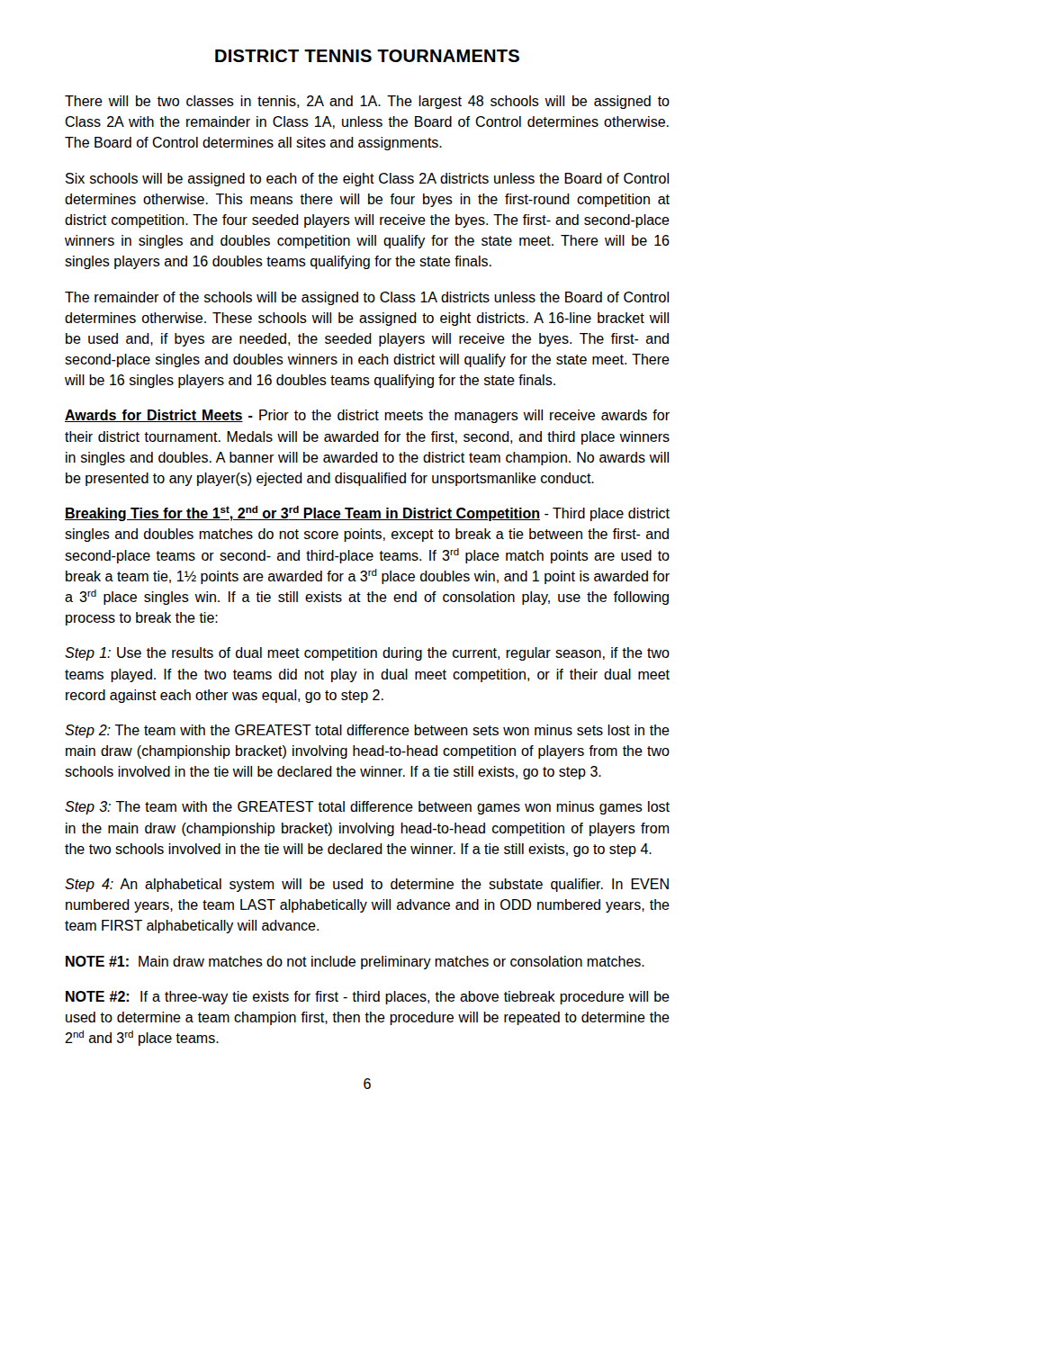DISTRICT TENNIS TOURNAMENTS
There will be two classes in tennis, 2A and 1A. The largest 48 schools will be assigned to Class 2A with the remainder in Class 1A, unless the Board of Control determines otherwise. The Board of Control determines all sites and assignments.
Six schools will be assigned to each of the eight Class 2A districts unless the Board of Control determines otherwise. This means there will be four byes in the first-round competition at district competition. The four seeded players will receive the byes. The first- and second-place winners in singles and doubles competition will qualify for the state meet. There will be 16 singles players and 16 doubles teams qualifying for the state finals.
The remainder of the schools will be assigned to Class 1A districts unless the Board of Control determines otherwise. These schools will be assigned to eight districts. A 16-line bracket will be used and, if byes are needed, the seeded players will receive the byes. The first- and second-place singles and doubles winners in each district will qualify for the state meet. There will be 16 singles players and 16 doubles teams qualifying for the state finals.
Awards for District Meets - Prior to the district meets the managers will receive awards for their district tournament. Medals will be awarded for the first, second, and third place winners in singles and doubles. A banner will be awarded to the district team champion. No awards will be presented to any player(s) ejected and disqualified for unsportsmanlike conduct.
Breaking Ties for the 1st, 2nd or 3rd Place Team in District Competition - Third place district singles and doubles matches do not score points, except to break a tie between the first- and second-place teams or second- and third-place teams. If 3rd place match points are used to break a team tie, 1½ points are awarded for a 3rd place doubles win, and 1 point is awarded for a 3rd place singles win. If a tie still exists at the end of consolation play, use the following process to break the tie:
Step 1: Use the results of dual meet competition during the current, regular season, if the two teams played. If the two teams did not play in dual meet competition, or if their dual meet record against each other was equal, go to step 2.
Step 2: The team with the GREATEST total difference between sets won minus sets lost in the main draw (championship bracket) involving head-to-head competition of players from the two schools involved in the tie will be declared the winner. If a tie still exists, go to step 3.
Step 3: The team with the GREATEST total difference between games won minus games lost in the main draw (championship bracket) involving head-to-head competition of players from the two schools involved in the tie will be declared the winner. If a tie still exists, go to step 4.
Step 4: An alphabetical system will be used to determine the substate qualifier. In EVEN numbered years, the team LAST alphabetically will advance and in ODD numbered years, the team FIRST alphabetically will advance.
NOTE #1: Main draw matches do not include preliminary matches or consolation matches.
NOTE #2: If a three-way tie exists for first - third places, the above tiebreak procedure will be used to determine a team champion first, then the procedure will be repeated to determine the 2nd and 3rd place teams.
6